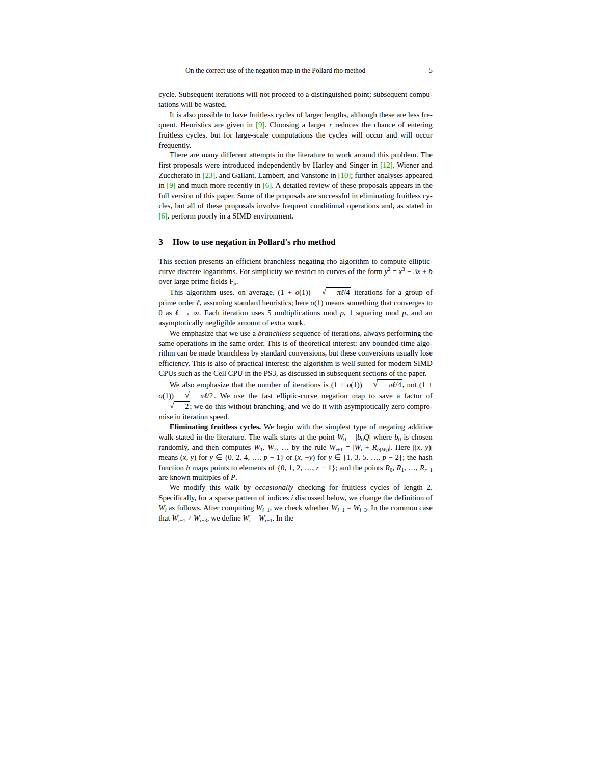On the correct use of the negation map in the Pollard rho method 5
cycle. Subsequent iterations will not proceed to a distinguished point; subsequent computations will be wasted.
It is also possible to have fruitless cycles of larger lengths, although these are less frequent. Heuristics are given in [9]. Choosing a larger r reduces the chance of entering fruitless cycles, but for large-scale computations the cycles will occur and will occur frequently.
There are many different attempts in the literature to work around this problem. The first proposals were introduced independently by Harley and Singer in [12], Wiener and Zuccherato in [23], and Gallant, Lambert, and Vanstone in [10]; further analyses appeared in [9] and much more recently in [6]. A detailed review of these proposals appears in the full version of this paper. Some of the proposals are successful in eliminating fruitless cycles, but all of these proposals involve frequent conditional operations and, as stated in [6], perform poorly in a SIMD environment.
3 How to use negation in Pollard's rho method
This section presents an efficient branchless negating rho algorithm to compute elliptic-curve discrete logarithms. For simplicity we restrict to curves of the form y2 = x3 − 3x + b over large prime fields Fp.
This algorithm uses, on average, (1 + o(1))πℓ/4 iterations for a group of prime order ℓ, assuming standard heuristics; here o(1) means something that converges to 0 as ℓ → ∞. Each iteration uses 5 multiplications mod p, 1 squaring mod p, and an asymptotically negligible amount of extra work.
We emphasize that we use a branchless sequence of iterations, always performing the same operations in the same order. This is of theoretical interest: any bounded-time algorithm can be made branchless by standard conversions, but these conversions usually lose efficiency. This is also of practical interest: the algorithm is well suited for modern SIMD CPUs such as the Cell CPU in the PS3, as discussed in subsequent sections of the paper.
We also emphasize that the number of iterations is (1 + o(1))πℓ/4, not (1 + o(1))πℓ/2. We use the fast elliptic-curve negation map to save a factor of 2; we do this without branching, and we do it with asymptotically zero compromise in iteration speed.
Eliminating fruitless cycles. We begin with the simplest type of negating additive walk stated in the literature. The walk starts at the point W0 = |b0Q| where b0 is chosen randomly, and then computes W1, W2, … by the rule Wi+1 = |Wi + Rh(Wi)|. Here |(x, y)| means (x, y) for y ∈ {0, 2, 4, …, p − 1} or (x, −y) for y ∈ {1, 3, 5, …, p − 2}; the hash function h maps points to elements of {0, 1, 2, …, r − 1}; and the points R0, R1, …, Rr−1 are known multiples of P.
We modify this walk by occasionally checking for fruitless cycles of length 2. Specifically, for a sparse pattern of indices i discussed below, we change the definition of Wi as follows. After computing Wi−1, we check whether Wi−1 = Wi−3. In the common case that Wi−1 ≠ Wi−3, we define Wi = Wi−1. In the